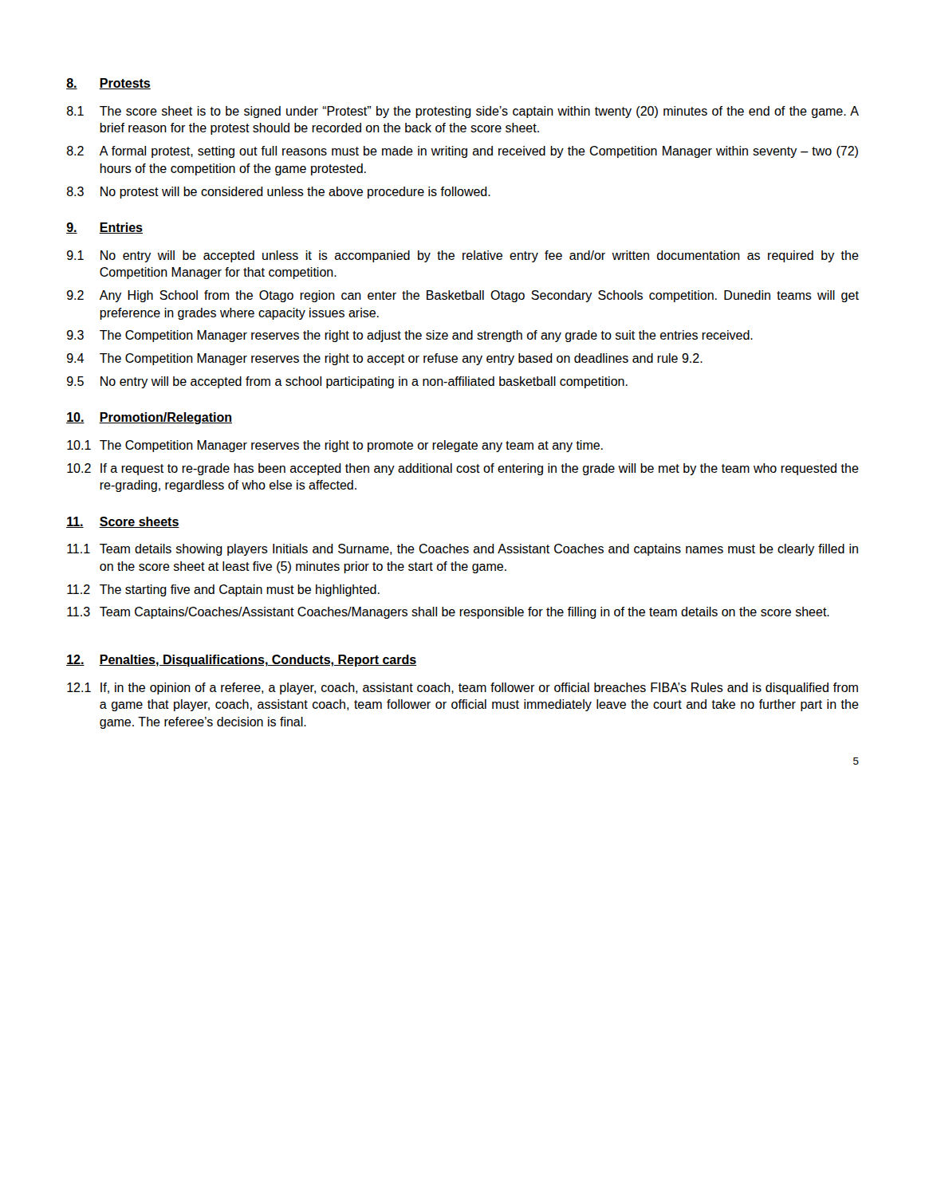8.
Protests
8.1 The score sheet is to be signed under “Protest” by the protesting side’s captain within twenty (20) minutes of the end of the game. A brief reason for the protest should be recorded on the back of the score sheet.
8.2 A formal protest, setting out full reasons must be made in writing and received by the Competition Manager within seventy – two (72) hours of the competition of the game protested.
8.3 No protest will be considered unless the above procedure is followed.
9.
Entries
9.1 No entry will be accepted unless it is accompanied by the relative entry fee and/or written documentation as required by the Competition Manager for that competition.
9.2 Any High School from the Otago region can enter the Basketball Otago Secondary Schools competition. Dunedin teams will get preference in grades where capacity issues arise.
9.3 The Competition Manager reserves the right to adjust the size and strength of any grade to suit the entries received.
9.4 The Competition Manager reserves the right to accept or refuse any entry based on deadlines and rule 9.2.
9.5 No entry will be accepted from a school participating in a non-affiliated basketball competition.
10.
Promotion/Relegation
10.1 The Competition Manager reserves the right to promote or relegate any team at any time.
10.2 If a request to re-grade has been accepted then any additional cost of entering in the grade will be met by the team who requested the re-grading, regardless of who else is affected.
11.
Score sheets
11.1 Team details showing players Initials and Surname, the Coaches and Assistant Coaches and captains names must be clearly filled in on the score sheet at least five (5) minutes prior to the start of the game.
11.2 The starting five and Captain must be highlighted.
11.3 Team Captains/Coaches/Assistant Coaches/Managers shall be responsible for the filling in of the team details on the score sheet.
12.
Penalties, Disqualifications, Conducts, Report cards
12.1 If, in the opinion of a referee, a player, coach, assistant coach, team follower or official breaches FIBA’s Rules and is disqualified from a game that player, coach, assistant coach, team follower or official must immediately leave the court and take no further part in the game. The referee’s decision is final.
5